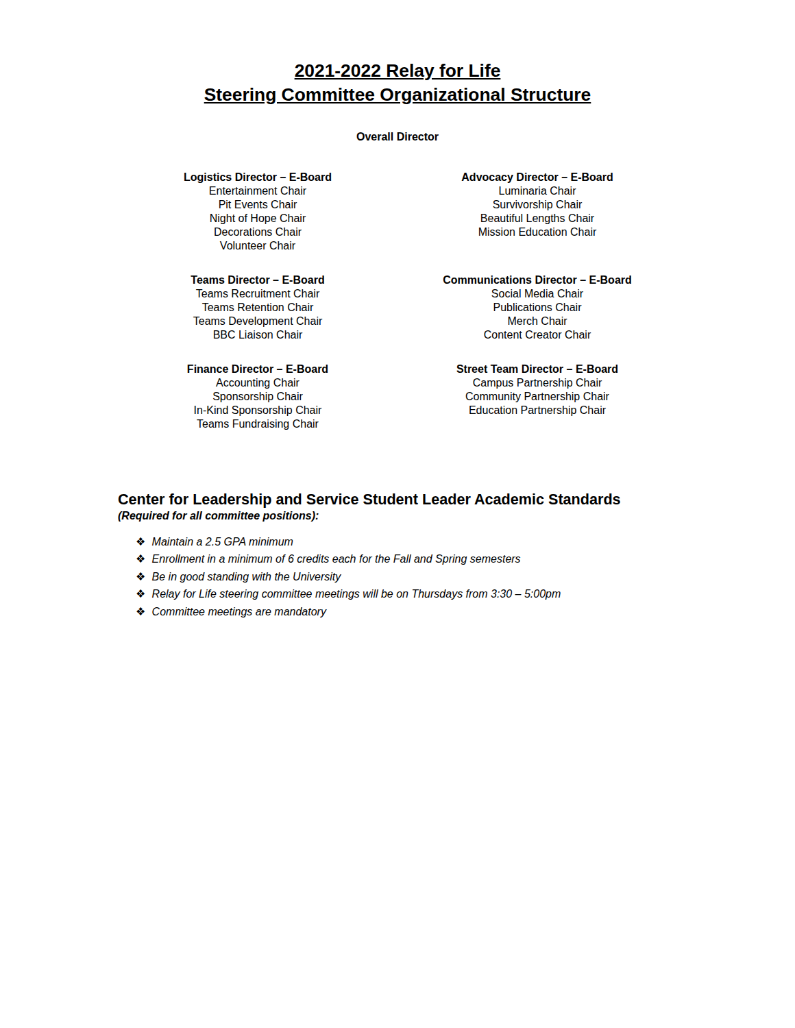2021-2022 Relay for Life
Steering Committee Organizational Structure
Overall Director
| Logistics Director – E-Board Entertainment Chair Pit Events Chair Night of Hope Chair Decorations Chair Volunteer Chair | Advocacy Director – E-Board Luminaria Chair Survivorship Chair Beautiful Lengths Chair Mission Education Chair |
| Teams Director – E-Board Teams Recruitment Chair Teams Retention Chair Teams Development Chair BBC Liaison Chair | Communications Director – E-Board Social Media Chair Publications Chair Merch Chair Content Creator Chair |
| Finance Director – E-Board Accounting Chair Sponsorship Chair In-Kind Sponsorship Chair Teams Fundraising Chair | Street Team Director – E-Board Campus Partnership Chair Community Partnership Chair Education Partnership Chair |
Center for Leadership and Service Student Leader Academic Standards
(Required for all committee positions):
Maintain a 2.5 GPA minimum
Enrollment in a minimum of 6 credits each for the Fall and Spring semesters
Be in good standing with the University
Relay for Life steering committee meetings will be on Thursdays from 3:30 – 5:00pm
Committee meetings are mandatory